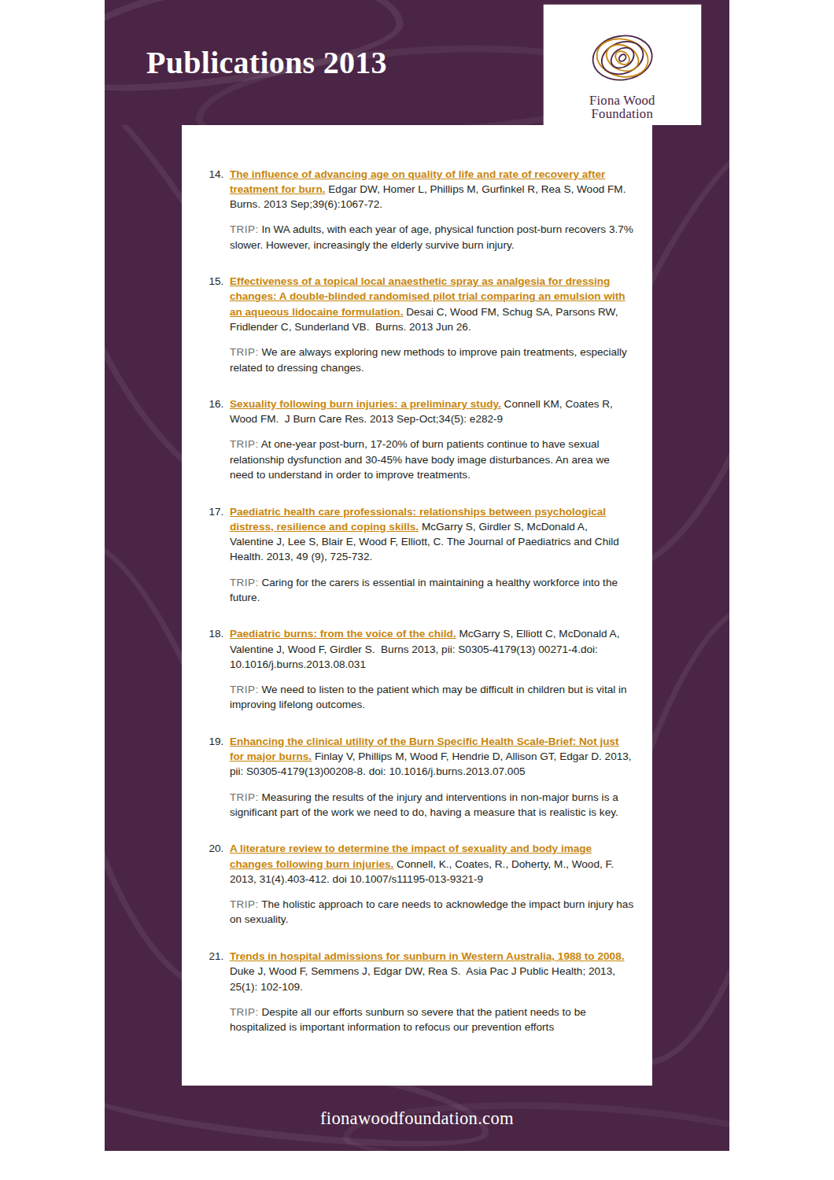Publications 2013
Fiona Wood
Foundation
14.
The influence of advancing age on quality of life and rate of recovery after treatment for burn. Edgar DW, Homer L, Phillips M, Gurfinkel R, Rea S, Wood FM. Burns. 2013 Sep;39(6):1067-72. TRIP: In WA adults, with each year of age, physical function post-burn recovers 3.7% slower. However, increasingly the elderly survive burn injury.
15.
Effectiveness of a topical local anaesthetic spray as analgesia for dressing changes: A double-blinded randomised pilot trial comparing an emulsion with an aqueous lidocaine formulation. Desai C, Wood FM, Schug SA, Parsons RW, Fridlender C, Sunderland VB. Burns. 2013 Jun 26. TRIP: We are always exploring new methods to improve pain treatments, especially related to dressing changes.
16.
Sexuality following burn injuries: a preliminary study. Connell KM, Coates R, Wood FM. J Burn Care Res. 2013 Sep-Oct;34(5): e282-9 TRIP: At one-year post-burn, 17-20% of burn patients continue to have sexual relationship dysfunction and 30-45% have body image disturbances. An area we need to understand in order to improve treatments.
17.
Paediatric health care professionals: relationships between psychological distress, resilience and coping skills. McGarry S, Girdler S, McDonald A, Valentine J, Lee S, Blair E, Wood F, Elliott, C. The Journal of Paediatrics and Child Health. 2013, 49 (9), 725-732. TRIP: Caring for the carers is essential in maintaining a healthy workforce into the future.
18.
Paediatric burns: from the voice of the child. McGarry S, Elliott C, McDonald A, Valentine J, Wood F, Girdler S. Burns 2013, pii: S0305-4179(13) 00271-4.doi: 10.1016/j.burns.2013.08.031 TRIP: We need to listen to the patient which may be difficult in children but is vital in improving lifelong outcomes.
19.
Enhancing the clinical utility of the Burn Specific Health Scale-Brief: Not just for major burns. Finlay V, Phillips M, Wood F, Hendrie D, Allison GT, Edgar D. 2013, pii: S0305-4179(13)00208-8. doi: 10.1016/j.burns.2013.07.005 TRIP: Measuring the results of the injury and interventions in non-major burns is a significant part of the work we need to do, having a measure that is realistic is key.
20.
A literature review to determine the impact of sexuality and body image changes following burn injuries. Connell, K., Coates, R., Doherty, M., Wood, F. 2013, 31(4).403-412. doi 10.1007/s11195-013-9321-9 TRIP: The holistic approach to care needs to acknowledge the impact burn injury has on sexuality.
21.
Trends in hospital admissions for sunburn in Western Australia, 1988 to 2008. Duke J, Wood F, Semmens J, Edgar DW, Rea S. Asia Pac J Public Health; 2013, 25(1): 102-109. TRIP: Despite all our efforts sunburn so severe that the patient needs to be hospitalized is important information to refocus our prevention efforts
fionawoodfoundation.com